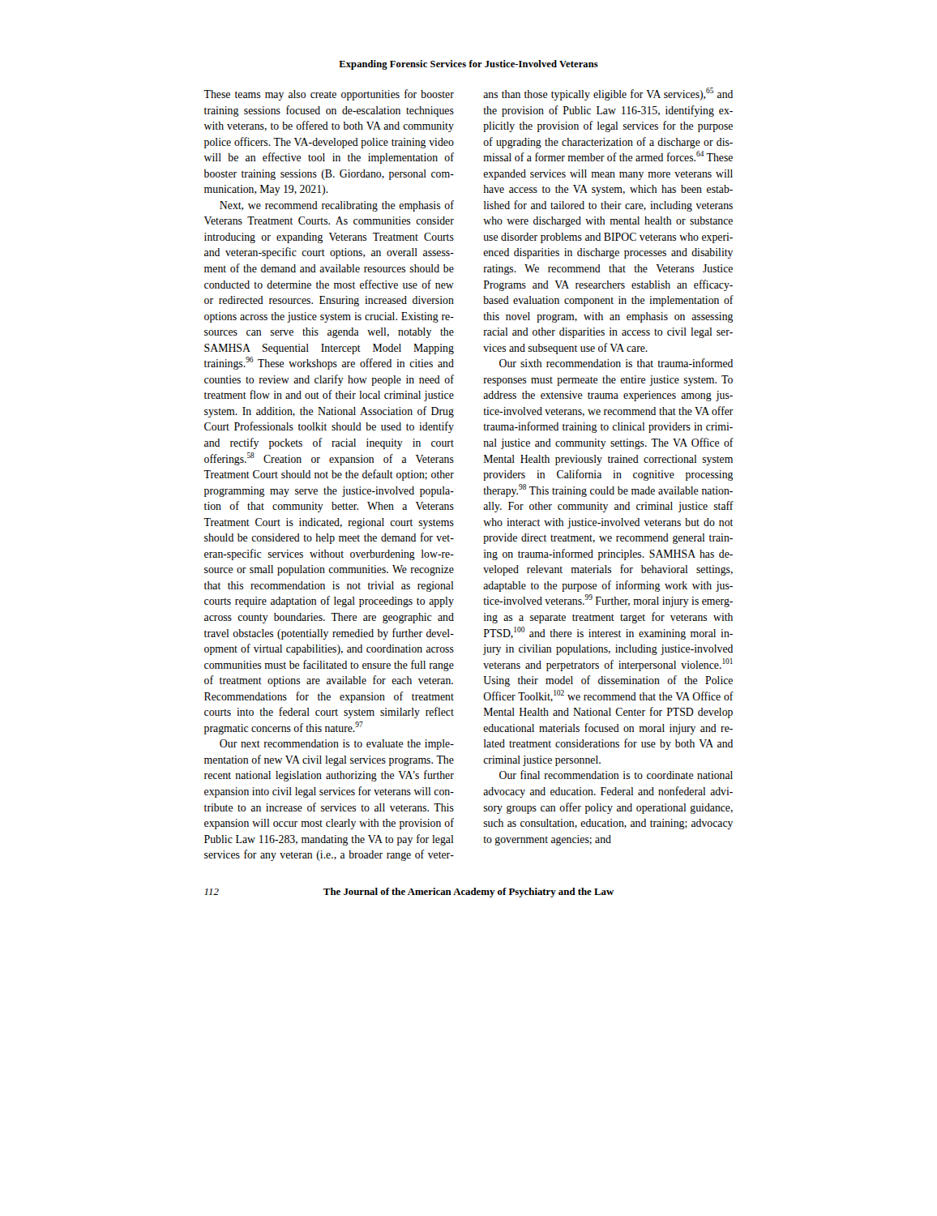Expanding Forensic Services for Justice-Involved Veterans
These teams may also create opportunities for booster training sessions focused on de-escalation techniques with veterans, to be offered to both VA and community police officers. The VA-developed police training video will be an effective tool in the implementation of booster training sessions (B. Giordano, personal communication, May 19, 2021).
Next, we recommend recalibrating the emphasis of Veterans Treatment Courts. As communities consider introducing or expanding Veterans Treatment Courts and veteran-specific court options, an overall assessment of the demand and available resources should be conducted to determine the most effective use of new or redirected resources. Ensuring increased diversion options across the justice system is crucial. Existing resources can serve this agenda well, notably the SAMHSA Sequential Intercept Model Mapping trainings.96 These workshops are offered in cities and counties to review and clarify how people in need of treatment flow in and out of their local criminal justice system. In addition, the National Association of Drug Court Professionals toolkit should be used to identify and rectify pockets of racial inequity in court offerings.58 Creation or expansion of a Veterans Treatment Court should not be the default option; other programming may serve the justice-involved population of that community better. When a Veterans Treatment Court is indicated, regional court systems should be considered to help meet the demand for veteran-specific services without overburdening low-resource or small population communities. We recognize that this recommendation is not trivial as regional courts require adaptation of legal proceedings to apply across county boundaries. There are geographic and travel obstacles (potentially remedied by further development of virtual capabilities), and coordination across communities must be facilitated to ensure the full range of treatment options are available for each veteran. Recommendations for the expansion of treatment courts into the federal court system similarly reflect pragmatic concerns of this nature.97
Our next recommendation is to evaluate the implementation of new VA civil legal services programs. The recent national legislation authorizing the VA's further expansion into civil legal services for veterans will contribute to an increase of services to all veterans. This expansion will occur most clearly with the provision of Public Law 116-283, mandating the VA to pay for legal services for any veteran (i.e., a broader range of veterans than those typically eligible for VA services),65 and the provision of Public Law 116-315, identifying explicitly the provision of legal services for the purpose of upgrading the characterization of a discharge or dismissal of a former member of the armed forces.64 These expanded services will mean many more veterans will have access to the VA system, which has been established for and tailored to their care, including veterans who were discharged with mental health or substance use disorder problems and BIPOC veterans who experienced disparities in discharge processes and disability ratings. We recommend that the Veterans Justice Programs and VA researchers establish an efficacy-based evaluation component in the implementation of this novel program, with an emphasis on assessing racial and other disparities in access to civil legal services and subsequent use of VA care.
Our sixth recommendation is that trauma-informed responses must permeate the entire justice system. To address the extensive trauma experiences among justice-involved veterans, we recommend that the VA offer trauma-informed training to clinical providers in criminal justice and community settings. The VA Office of Mental Health previously trained correctional system providers in California in cognitive processing therapy.98 This training could be made available nationally. For other community and criminal justice staff who interact with justice-involved veterans but do not provide direct treatment, we recommend general training on trauma-informed principles. SAMHSA has developed relevant materials for behavioral settings, adaptable to the purpose of informing work with justice-involved veterans.99 Further, moral injury is emerging as a separate treatment target for veterans with PTSD,100 and there is interest in examining moral injury in civilian populations, including justice-involved veterans and perpetrators of interpersonal violence.101 Using their model of dissemination of the Police Officer Toolkit,102 we recommend that the VA Office of Mental Health and National Center for PTSD develop educational materials focused on moral injury and related treatment considerations for use by both VA and criminal justice personnel.
Our final recommendation is to coordinate national advocacy and education. Federal and nonfederal advisory groups can offer policy and operational guidance, such as consultation, education, and training; advocacy to government agencies; and
112
The Journal of the American Academy of Psychiatry and the Law